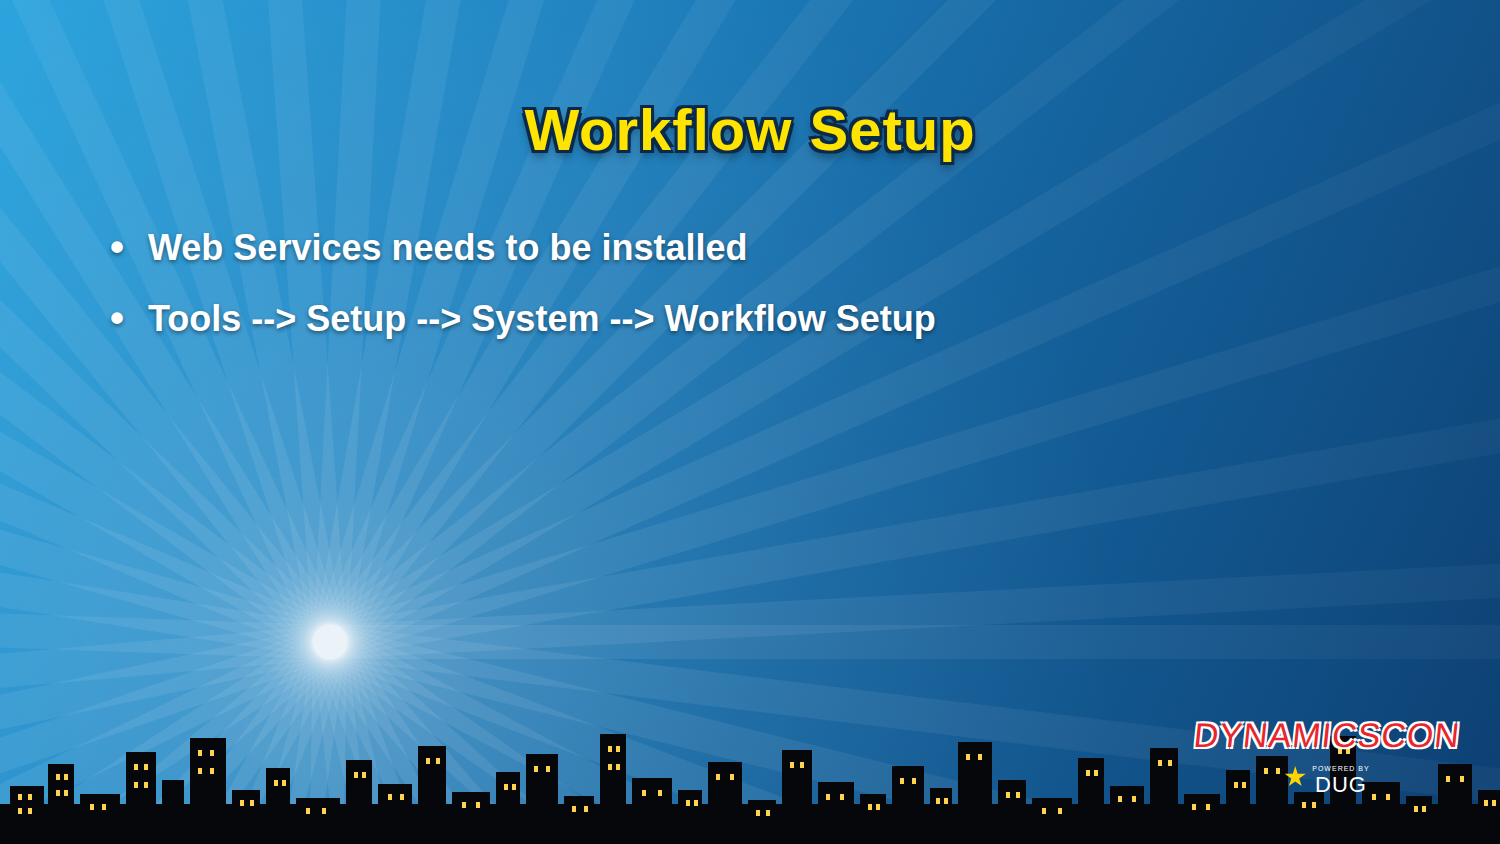Workflow Setup
Web Services needs to be installed
Tools --> Setup --> System --> Workflow Setup
DYNAMICSCON
Powered by
DUG